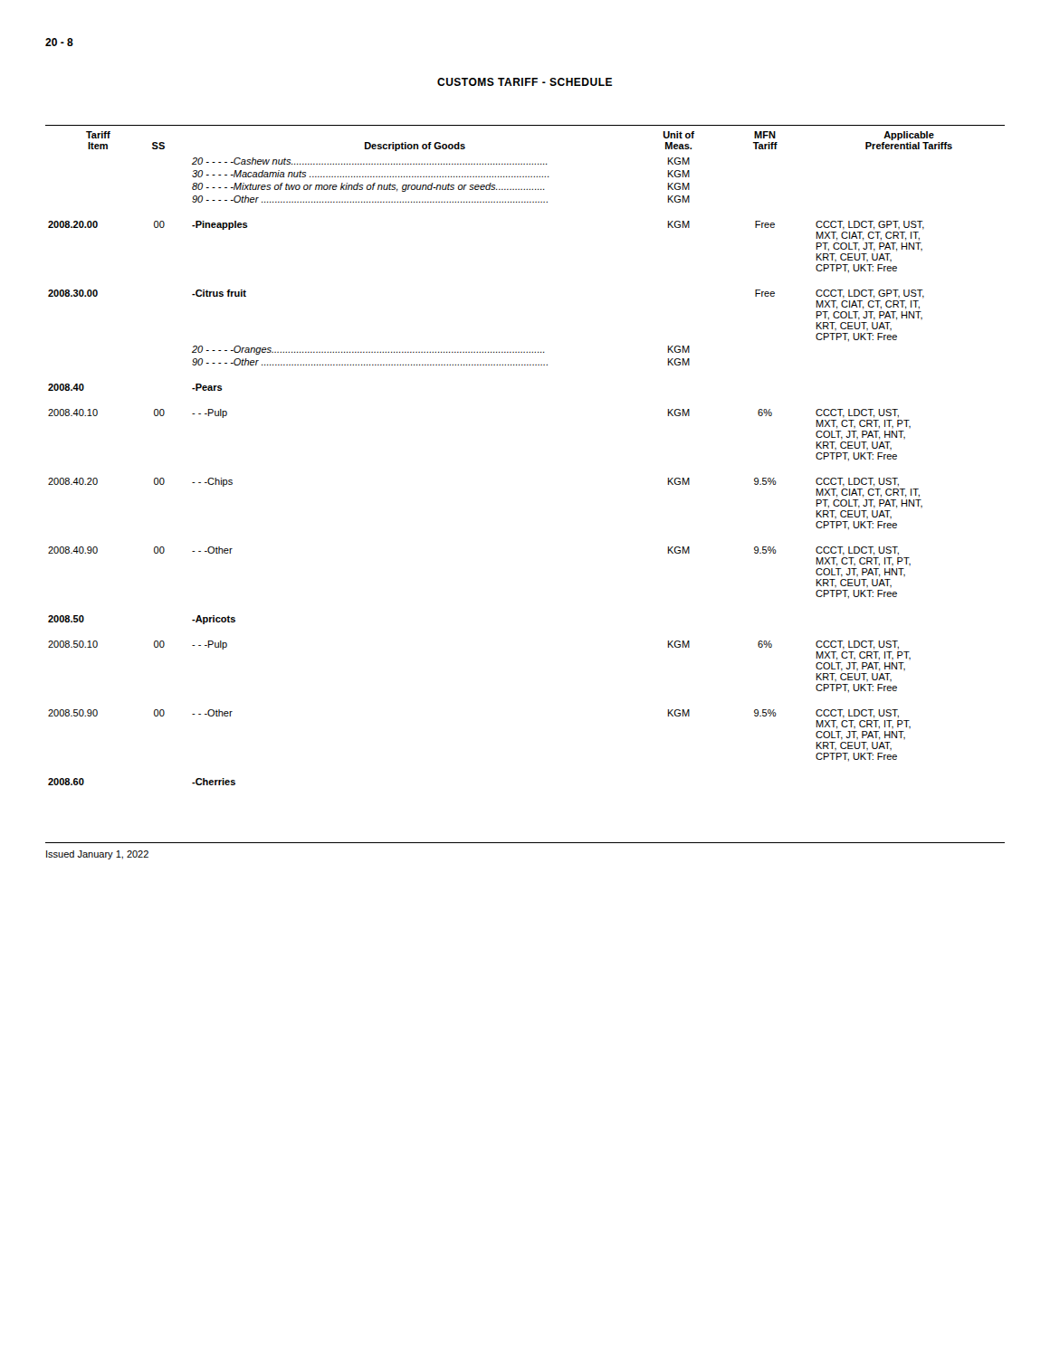20 - 8
CUSTOMS TARIFF - SCHEDULE
| Tariff Item | SS | Description of Goods | Unit of Meas. | MFN Tariff | Applicable Preferential Tariffs |
| --- | --- | --- | --- | --- | --- |
| | | 20 - - - - -Cashew nuts............................................................................................. | KGM | | |
| | | 30 - - - - -Macadamia nuts ....................................................................................... | KGM | | |
| | | 80 - - - - -Mixtures of two or more kinds of nuts, ground-nuts or seeds.................. | KGM | | |
| | | 90 - - - - -Other ........................................................................................................ | KGM | | |
| 2008.20.00 | 00 | -Pineapples | KGM | Free | CCCT, LDCT, GPT, UST, MXT, CIAT, CT, CRT, IT, PT, COLT, JT, PAT, HNT, KRT, CEUT, UAT, CPTPT, UKT: Free |
| 2008.30.00 | | -Citrus fruit | | Free | CCCT, LDCT, GPT, UST, MXT, CIAT, CT, CRT, IT, PT, COLT, JT, PAT, HNT, KRT, CEUT, UAT, CPTPT, UKT: Free |
| | | 20 - - - - -Oranges................................................................................................... | KGM | | |
| | | 90 - - - - -Other ........................................................................................................ | KGM | | |
| 2008.40 | | -Pears | | | |
| 2008.40.10 | 00 | - - -Pulp | KGM | 6% | CCCT, LDCT, UST, MXT, CT, CRT, IT, PT, COLT, JT, PAT, HNT, KRT, CEUT, UAT, CPTPT, UKT: Free |
| 2008.40.20 | 00 | - - -Chips | KGM | 9.5% | CCCT, LDCT, UST, MXT, CIAT, CT, CRT, IT, PT, COLT, JT, PAT, HNT, KRT, CEUT, UAT, CPTPT, UKT: Free |
| 2008.40.90 | 00 | - - -Other | KGM | 9.5% | CCCT, LDCT, UST, MXT, CT, CRT, IT, PT, COLT, JT, PAT, HNT, KRT, CEUT, UAT, CPTPT, UKT: Free |
| 2008.50 | | -Apricots | | | |
| 2008.50.10 | 00 | - - -Pulp | KGM | 6% | CCCT, LDCT, UST, MXT, CT, CRT, IT, PT, COLT, JT, PAT, HNT, KRT, CEUT, UAT, CPTPT, UKT: Free |
| 2008.50.90 | 00 | - - -Other | KGM | 9.5% | CCCT, LDCT, UST, MXT, CT, CRT, IT, PT, COLT, JT, PAT, HNT, KRT, CEUT, UAT, CPTPT, UKT: Free |
| 2008.60 | | -Cherries | | | |
Issued January 1, 2022